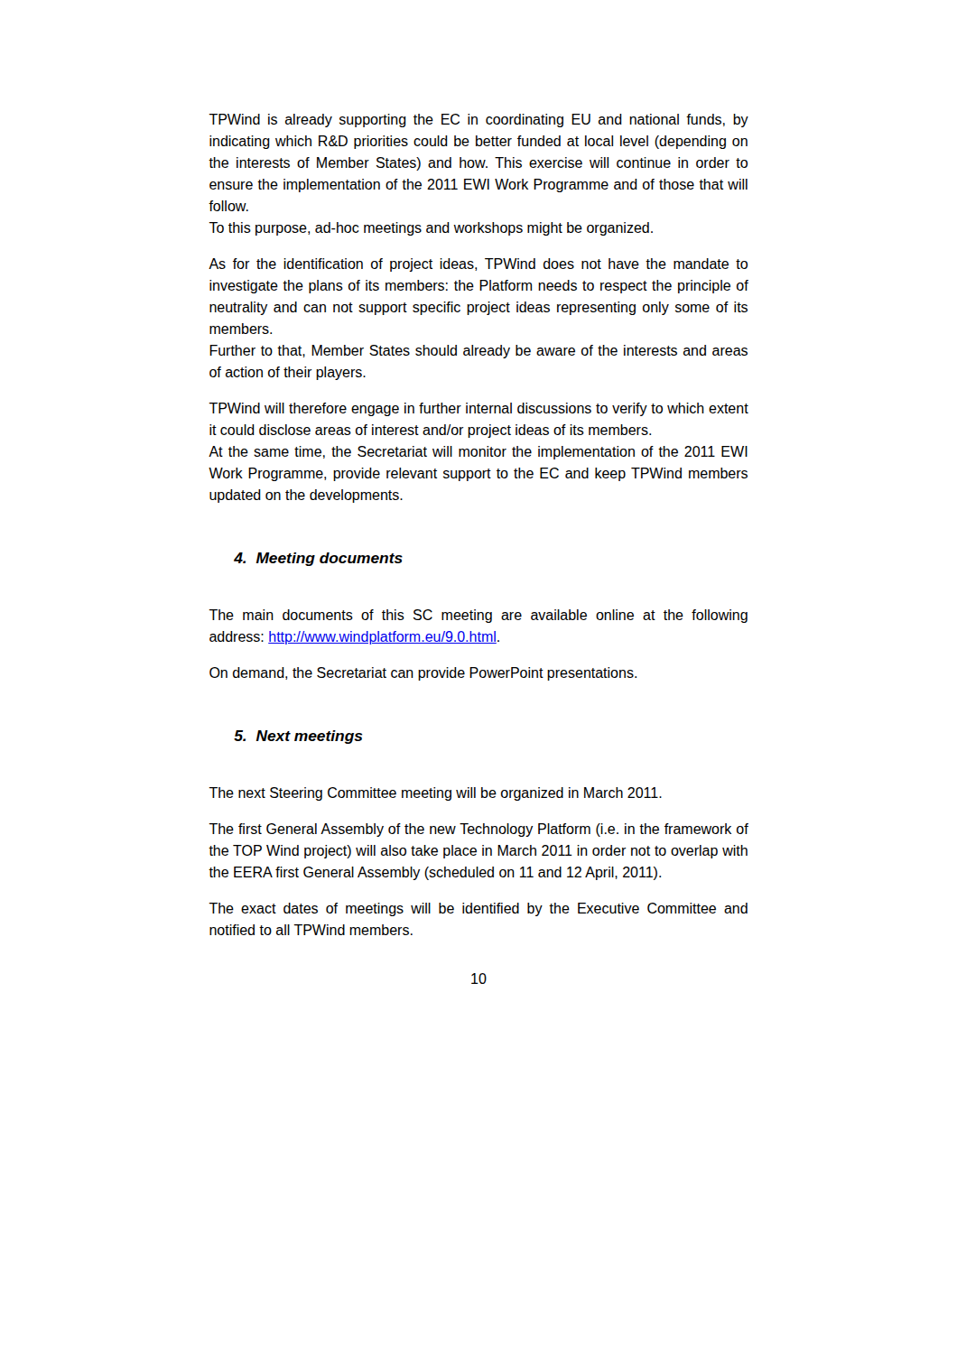TPWind is already supporting the EC in coordinating EU and national funds, by indicating which R&D priorities could be better funded at local level (depending on the interests of Member States) and how. This exercise will continue in order to ensure the implementation of the 2011 EWI Work Programme and of those that will follow.
To this purpose, ad-hoc meetings and workshops might be organized.
As for the identification of project ideas, TPWind does not have the mandate to investigate the plans of its members: the Platform needs to respect the principle of neutrality and can not support specific project ideas representing only some of its members.
Further to that, Member States should already be aware of the interests and areas of action of their players.
TPWind will therefore engage in further internal discussions to verify to which extent it could disclose areas of interest and/or project ideas of its members.
At the same time, the Secretariat will monitor the implementation of the 2011 EWI Work Programme, provide relevant support to the EC and keep TPWind members updated on the developments.
4. Meeting documents
The main documents of this SC meeting are available online at the following address: http://www.windplatform.eu/9.0.html.
On demand, the Secretariat can provide PowerPoint presentations.
5. Next meetings
The next Steering Committee meeting will be organized in March 2011.
The first General Assembly of the new Technology Platform (i.e. in the framework of the TOP Wind project) will also take place in March 2011 in order not to overlap with the EERA first General Assembly (scheduled on 11 and 12 April, 2011).
The exact dates of meetings will be identified by the Executive Committee and notified to all TPWind members.
10